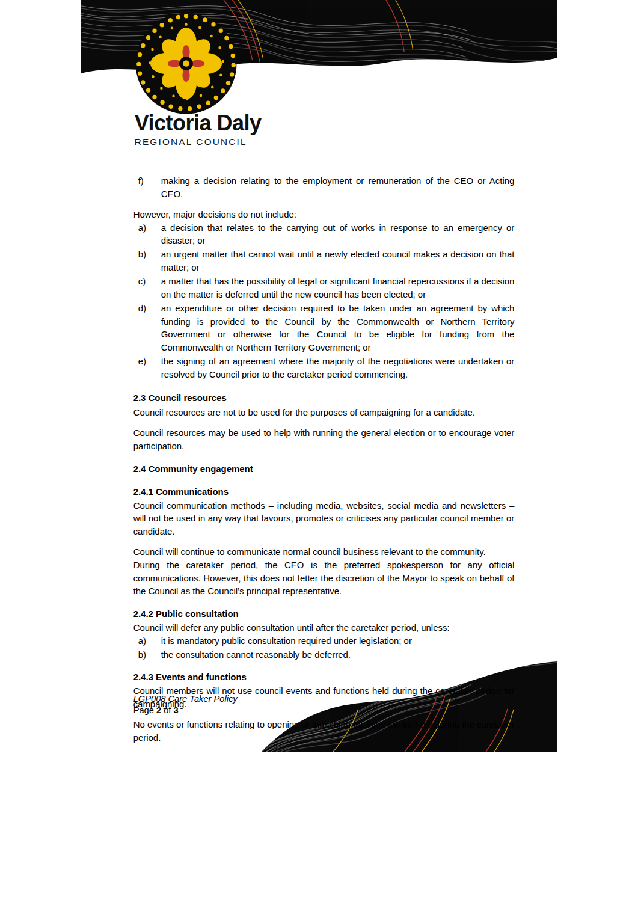Victoria Daly
REGIONAL COUNCIL
making a decision relating to the employment or remuneration of the CEO or Acting CEO.
However, major decisions do not include:
a decision that relates to the carrying out of works in response to an emergency or disaster; or
an urgent matter that cannot wait until a newly elected council makes a decision on that matter; or
a matter that has the possibility of legal or significant financial repercussions if a decision on the matter is deferred until the new council has been elected; or
an expenditure or other decision required to be taken under an agreement by which funding is provided to the Council by the Commonwealth or Northern Territory Government or otherwise for the Council to be eligible for funding from the Commonwealth or Northern Territory Government; or
the signing of an agreement where the majority of the negotiations were undertaken or resolved by Council prior to the caretaker period commencing.
2.3 Council resources
Council resources are not to be used for the purposes of campaigning for a candidate.
Council resources may be used to help with running the general election or to encourage voter participation.
2.4 Community engagement
2.4.1 Communications
Council communication methods – including media, websites, social media and newsletters – will not be used in any way that favours, promotes or criticises any particular council member or candidate.
Council will continue to communicate normal council business relevant to the community.
During the caretaker period, the CEO is the preferred spokesperson for any official communications. However, this does not fetter the discretion of the Mayor to speak on behalf of the Council as the Council’s principal representative.
2.4.2 Public consultation
Council will defer any public consultation until after the caretaker period, unless:
it is mandatory public consultation required under legislation; or
the consultation cannot reasonably be deferred.
2.4.3 Events and functions
Council members will not use council events and functions held during the caretaker period for campaigning.
No events or functions relating to opening or launching facilities will be held during the caretaker period.
LGP008 Care Taker Policy
Page 2 of 3